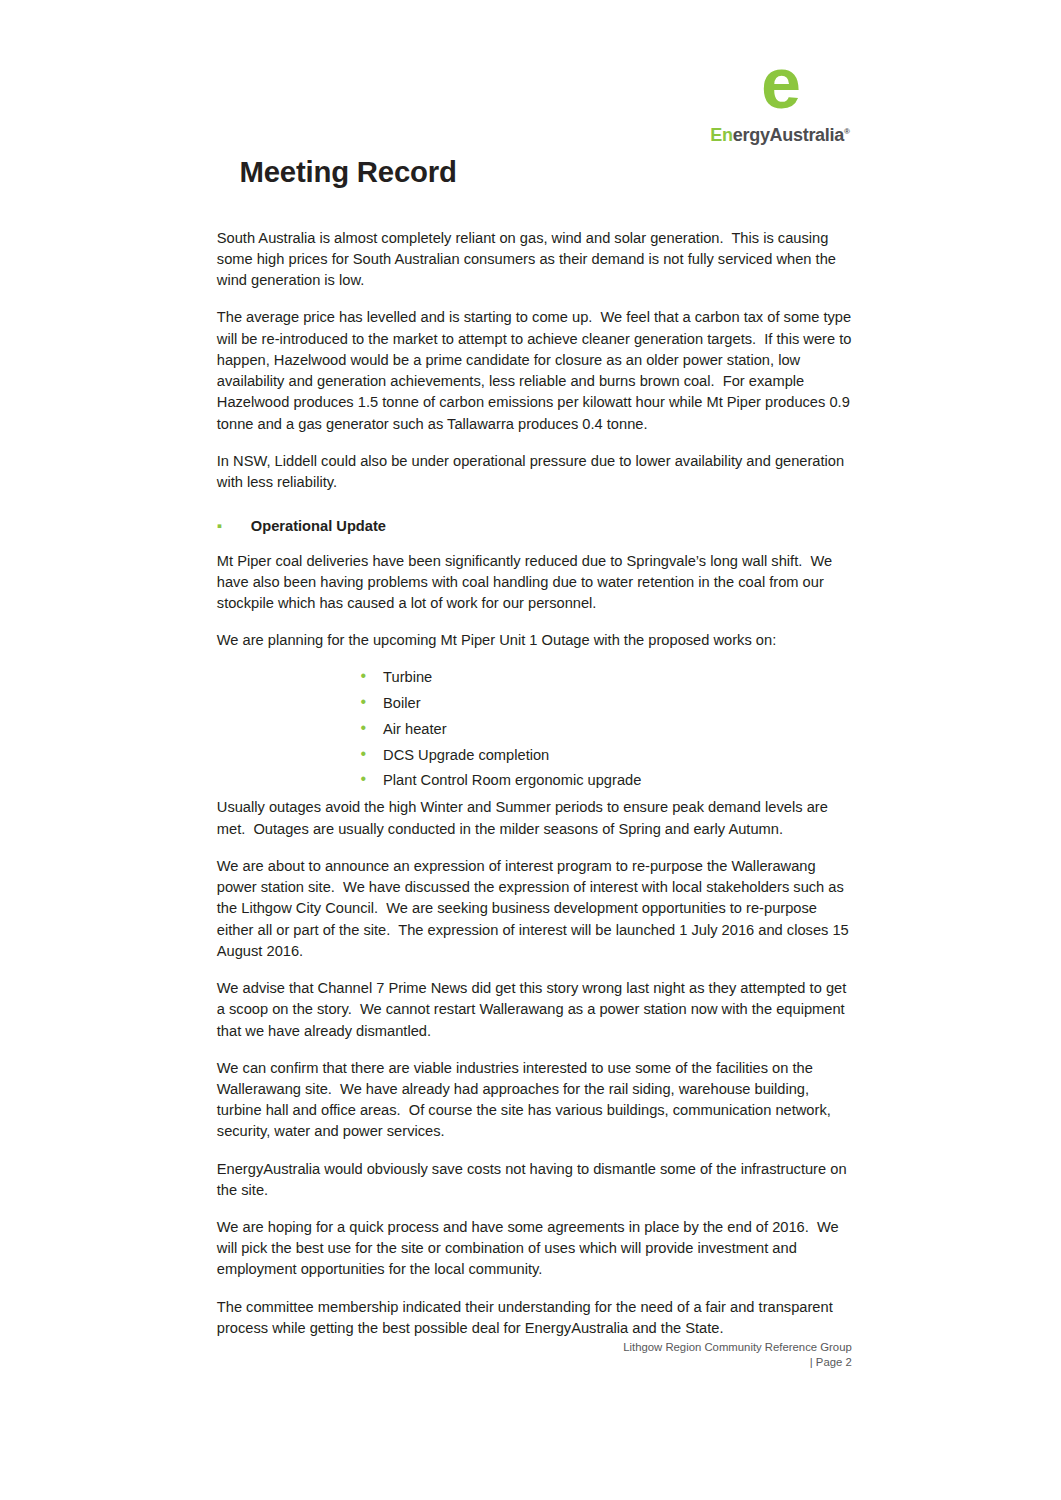e
EnergyAustralia®
Meeting Record
South Australia is almost completely reliant on gas, wind and solar generation. This is causing some high prices for South Australian consumers as their demand is not fully serviced when the wind generation is low.
The average price has levelled and is starting to come up. We feel that a carbon tax of some type will be re-introduced to the market to attempt to achieve cleaner generation targets. If this were to happen, Hazelwood would be a prime candidate for closure as an older power station, low availability and generation achievements, less reliable and burns brown coal. For example Hazelwood produces 1.5 tonne of carbon emissions per kilowatt hour while Mt Piper produces 0.9 tonne and a gas generator such as Tallawarra produces 0.4 tonne.
In NSW, Liddell could also be under operational pressure due to lower availability and generation with less reliability.
Operational Update
Mt Piper coal deliveries have been significantly reduced due to Springvale’s long wall shift. We have also been having problems with coal handling due to water retention in the coal from our stockpile which has caused a lot of work for our personnel.
We are planning for the upcoming Mt Piper Unit 1 Outage with the proposed works on:
Turbine
Boiler
Air heater
DCS Upgrade completion
Plant Control Room ergonomic upgrade
Usually outages avoid the high Winter and Summer periods to ensure peak demand levels are met. Outages are usually conducted in the milder seasons of Spring and early Autumn.
We are about to announce an expression of interest program to re-purpose the Wallerawang power station site. We have discussed the expression of interest with local stakeholders such as the Lithgow City Council. We are seeking business development opportunities to re-purpose either all or part of the site. The expression of interest will be launched 1 July 2016 and closes 15 August 2016.
We advise that Channel 7 Prime News did get this story wrong last night as they attempted to get a scoop on the story. We cannot restart Wallerawang as a power station now with the equipment that we have already dismantled.
We can confirm that there are viable industries interested to use some of the facilities on the Wallerawang site. We have already had approaches for the rail siding, warehouse building, turbine hall and office areas. Of course the site has various buildings, communication network, security, water and power services.
EnergyAustralia would obviously save costs not having to dismantle some of the infrastructure on the site.
We are hoping for a quick process and have some agreements in place by the end of 2016. We will pick the best use for the site or combination of uses which will provide investment and employment opportunities for the local community.
The committee membership indicated their understanding for the need of a fair and transparent process while getting the best possible deal for EnergyAustralia and the State.
Lithgow Region Community Reference Group
| Page 2